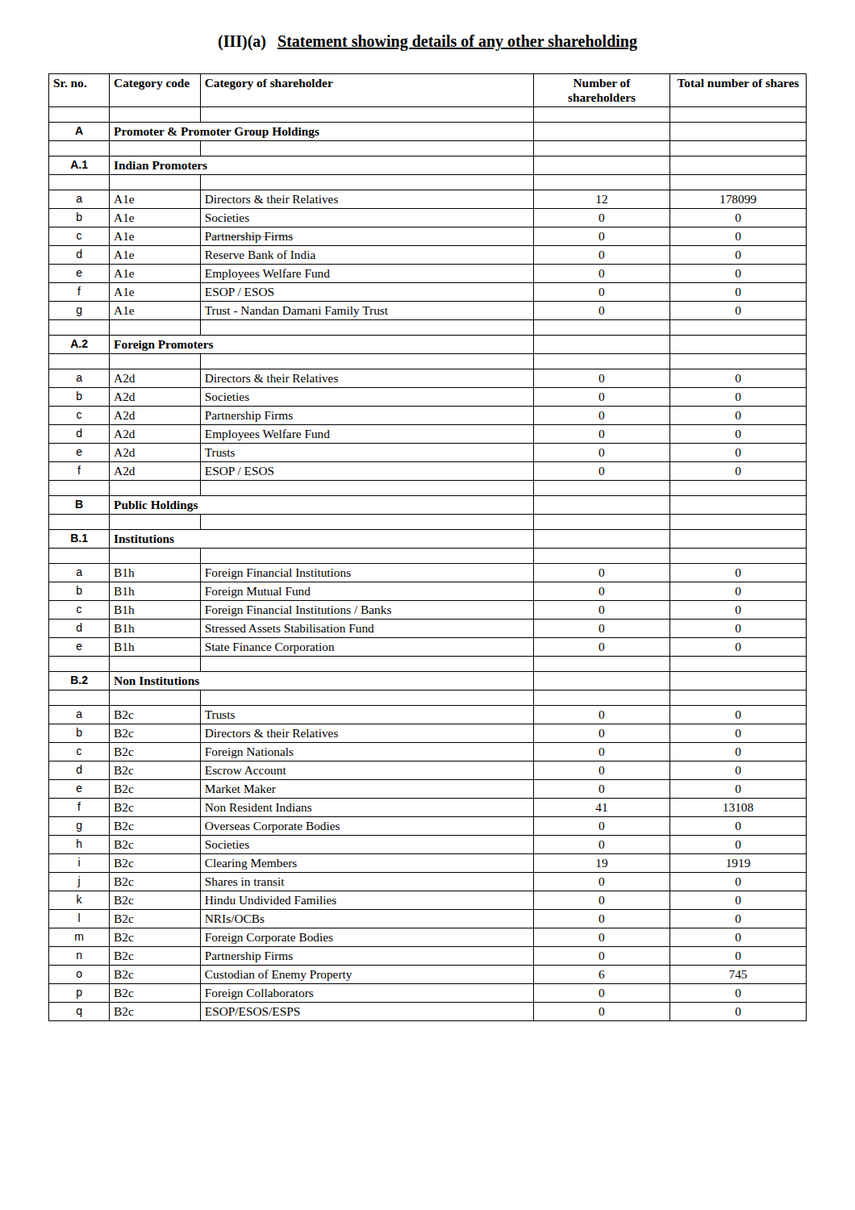(III)(a) Statement showing details of any other shareholding
| Sr. no. | Category code | Category of shareholder | Number of shareholders | Total number of shares |
| --- | --- | --- | --- | --- |
| A | Promoter & Promoter Group Holdings | | |
| A.1 | Indian Promoters | | |
| a | A1e | Directors & their Relatives | 12 | 178099 |
| b | A1e | Societies | 0 | 0 |
| c | A1e | Partnership Firms | 0 | 0 |
| d | A1e | Reserve Bank of India | 0 | 0 |
| e | A1e | Employees Welfare Fund | 0 | 0 |
| f | A1e | ESOP / ESOS | 0 | 0 |
| g | A1e | Trust - Nandan Damani Family Trust | 0 | 0 |
| A.2 | Foreign Promoters | | |
| a | A2d | Directors & their Relatives | 0 | 0 |
| b | A2d | Societies | 0 | 0 |
| c | A2d | Partnership Firms | 0 | 0 |
| d | A2d | Employees Welfare Fund | 0 | 0 |
| e | A2d | Trusts | 0 | 0 |
| f | A2d | ESOP / ESOS | 0 | 0 |
| B | Public Holdings | | |
| B.1 | Institutions | | |
| a | B1h | Foreign Financial Institutions | 0 | 0 |
| b | B1h | Foreign Mutual Fund | 0 | 0 |
| c | B1h | Foreign Financial Institutions / Banks | 0 | 0 |
| d | B1h | Stressed Assets Stabilisation Fund | 0 | 0 |
| e | B1h | State Finance Corporation | 0 | 0 |
| B.2 | Non Institutions | | |
| a | B2c | Trusts | 0 | 0 |
| b | B2c | Directors & their Relatives | 0 | 0 |
| c | B2c | Foreign Nationals | 0 | 0 |
| d | B2c | Escrow Account | 0 | 0 |
| e | B2c | Market Maker | 0 | 0 |
| f | B2c | Non Resident Indians | 41 | 13108 |
| g | B2c | Overseas Corporate Bodies | 0 | 0 |
| h | B2c | Societies | 0 | 0 |
| i | B2c | Clearing Members | 19 | 1919 |
| j | B2c | Shares in transit | 0 | 0 |
| k | B2c | Hindu Undivided Families | 0 | 0 |
| l | B2c | NRIs/OCBs | 0 | 0 |
| m | B2c | Foreign Corporate Bodies | 0 | 0 |
| n | B2c | Partnership Firms | 0 | 0 |
| o | B2c | Custodian of Enemy Property | 6 | 745 |
| p | B2c | Foreign Collaborators | 0 | 0 |
| q | B2c | ESOP/ESOS/ESPS | 0 | 0 |